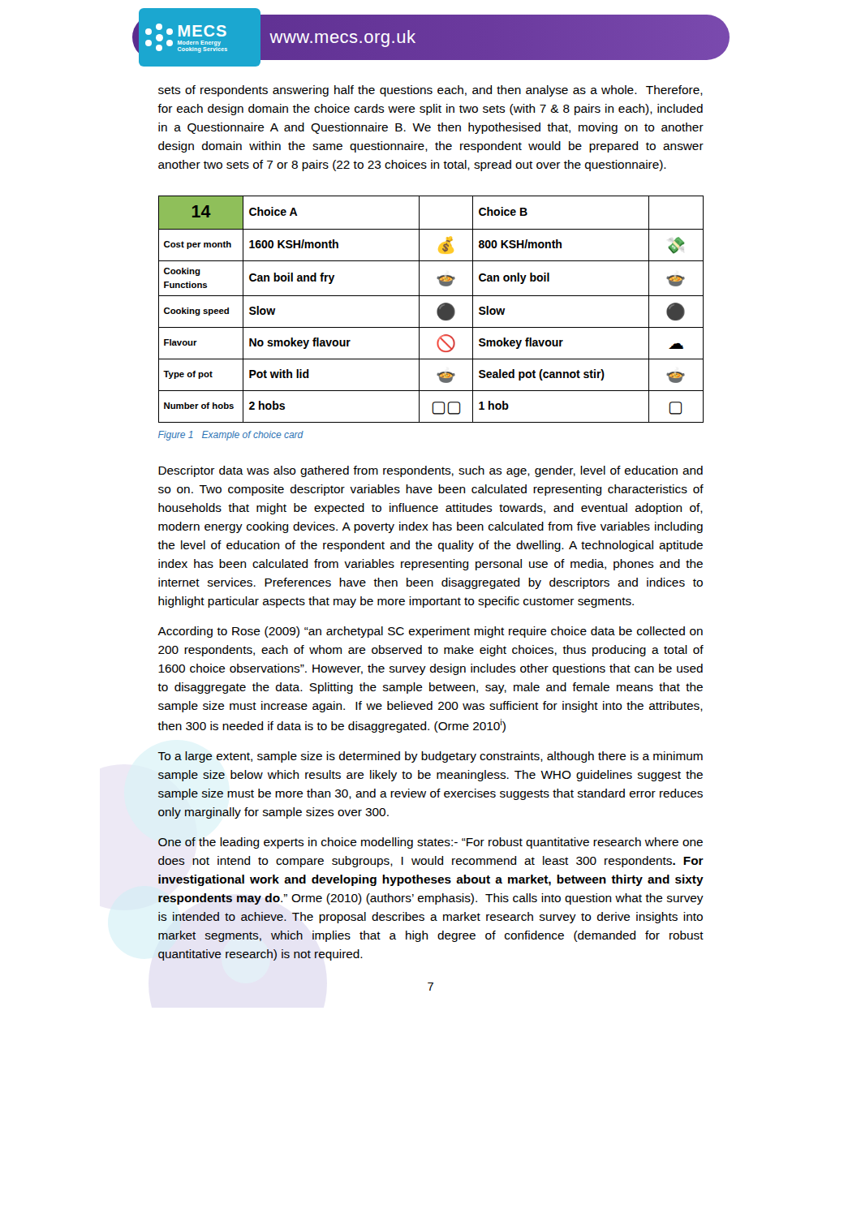www.mecs.org.uk
MECS
Modern Energy
Cooking Services
sets of respondents answering half the questions each, and then analyse as a whole. Therefore, for each design domain the choice cards were split in two sets (with 7 & 8 pairs in each), included in a Questionnaire A and Questionnaire B. We then hypothesised that, moving on to another design domain within the same questionnaire, the respondent would be prepared to answer another two sets of 7 or 8 pairs (22 to 23 choices in total, spread out over the questionnaire).
| 14 | Choice A | | Choice B | |
| Cost per month | 1600 KSH/month | 💰 | 800 KSH/month | 💸 |
| Cooking Functions | Can boil and fry | 🍲 | Can only boil | 🍲 |
| Cooking speed | Slow | ⚫ | Slow | ⚫ |
| Flavour | No smokey flavour | 🚫 | Smokey flavour | ☁ |
| Type of pot | Pot with lid | 🍲 | Sealed pot (cannot stir) | 🍲 |
| Number of hobs | 2 hobs | ▢▢ | 1 hob | ▢ |
Figure 1 Example of choice card
Descriptor data was also gathered from respondents, such as age, gender, level of education and so on. Two composite descriptor variables have been calculated representing characteristics of households that might be expected to influence attitudes towards, and eventual adoption of, modern energy cooking devices. A poverty index has been calculated from five variables including the level of education of the respondent and the quality of the dwelling. A technological aptitude index has been calculated from variables representing personal use of media, phones and the internet services. Preferences have then been disaggregated by descriptors and indices to highlight particular aspects that may be more important to specific customer segments.
According to Rose (2009) “an archetypal SC experiment might require choice data be collected on 200 respondents, each of whom are observed to make eight choices, thus producing a total of 1600 choice observations”. However, the survey design includes other questions that can be used to disaggregate the data. Splitting the sample between, say, male and female means that the sample size must increase again. If we believed 200 was sufficient for insight into the attributes, then 300 is needed if data is to be disaggregated. (Orme 2010i)
To a large extent, sample size is determined by budgetary constraints, although there is a minimum sample size below which results are likely to be meaningless. The WHO guidelines suggest the sample size must be more than 30, and a review of exercises suggests that standard error reduces only marginally for sample sizes over 300.
One of the leading experts in choice modelling states:- “For robust quantitative research where one does not intend to compare subgroups, I would recommend at least 300 respondents. For investigational work and developing hypotheses about a market, between thirty and sixty respondents may do.” Orme (2010) (authors’ emphasis). This calls into question what the survey is intended to achieve. The proposal describes a market research survey to derive insights into market segments, which implies that a high degree of confidence (demanded for robust quantitative research) is not required.
7